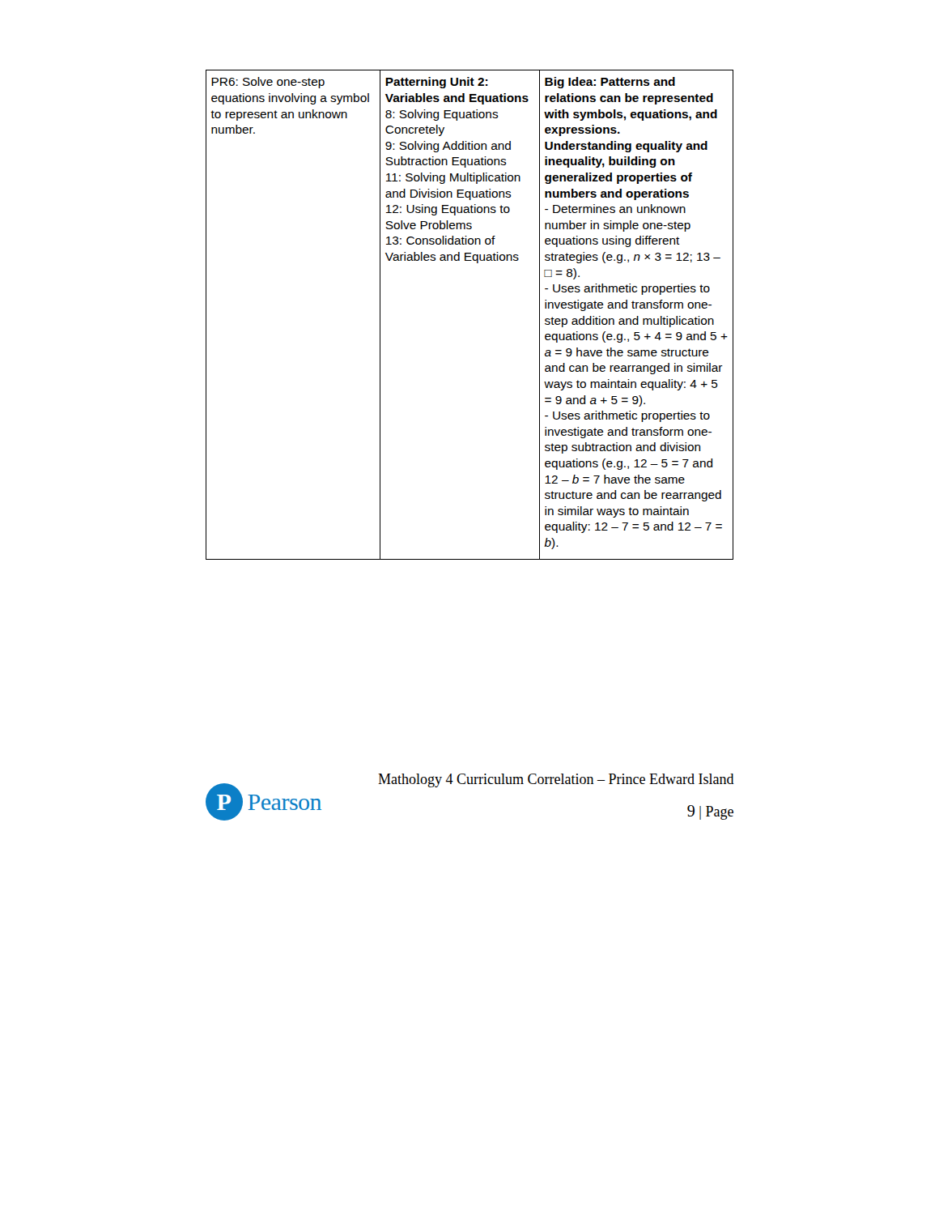| PR6: Solve one-step equations involving a symbol to represent an unknown number. | Patterning Unit 2: Variables and Equations 8: Solving Equations Concretely 9: Solving Addition and Subtraction Equations 11: Solving Multiplication and Division Equations 12: Using Equations to Solve Problems 13: Consolidation of Variables and Equations | Big Idea: Patterns and relations can be represented with symbols, equations, and expressions. Understanding equality and inequality, building on generalized properties of numbers and operations - Determines an unknown number in simple one-step equations using different strategies (e.g., n × 3 = 12; 13 – □ = 8). - Uses arithmetic properties to investigate and transform one-step addition and multiplication equations (e.g., 5 + 4 = 9 and 5 + a = 9 have the same structure and can be rearranged in similar ways to maintain equality: 4 + 5 = 9 and a + 5 = 9). - Uses arithmetic properties to investigate and transform one-step subtraction and division equations (e.g., 12 – 5 = 7 and 12 – b = 7 have the same structure and can be rearranged in similar ways to maintain equality: 12 – 7 = 5 and 12 – 7 = b ). |
P
Pearson
Mathology 4 Curriculum Correlation – Prince Edward Island
9 | Page